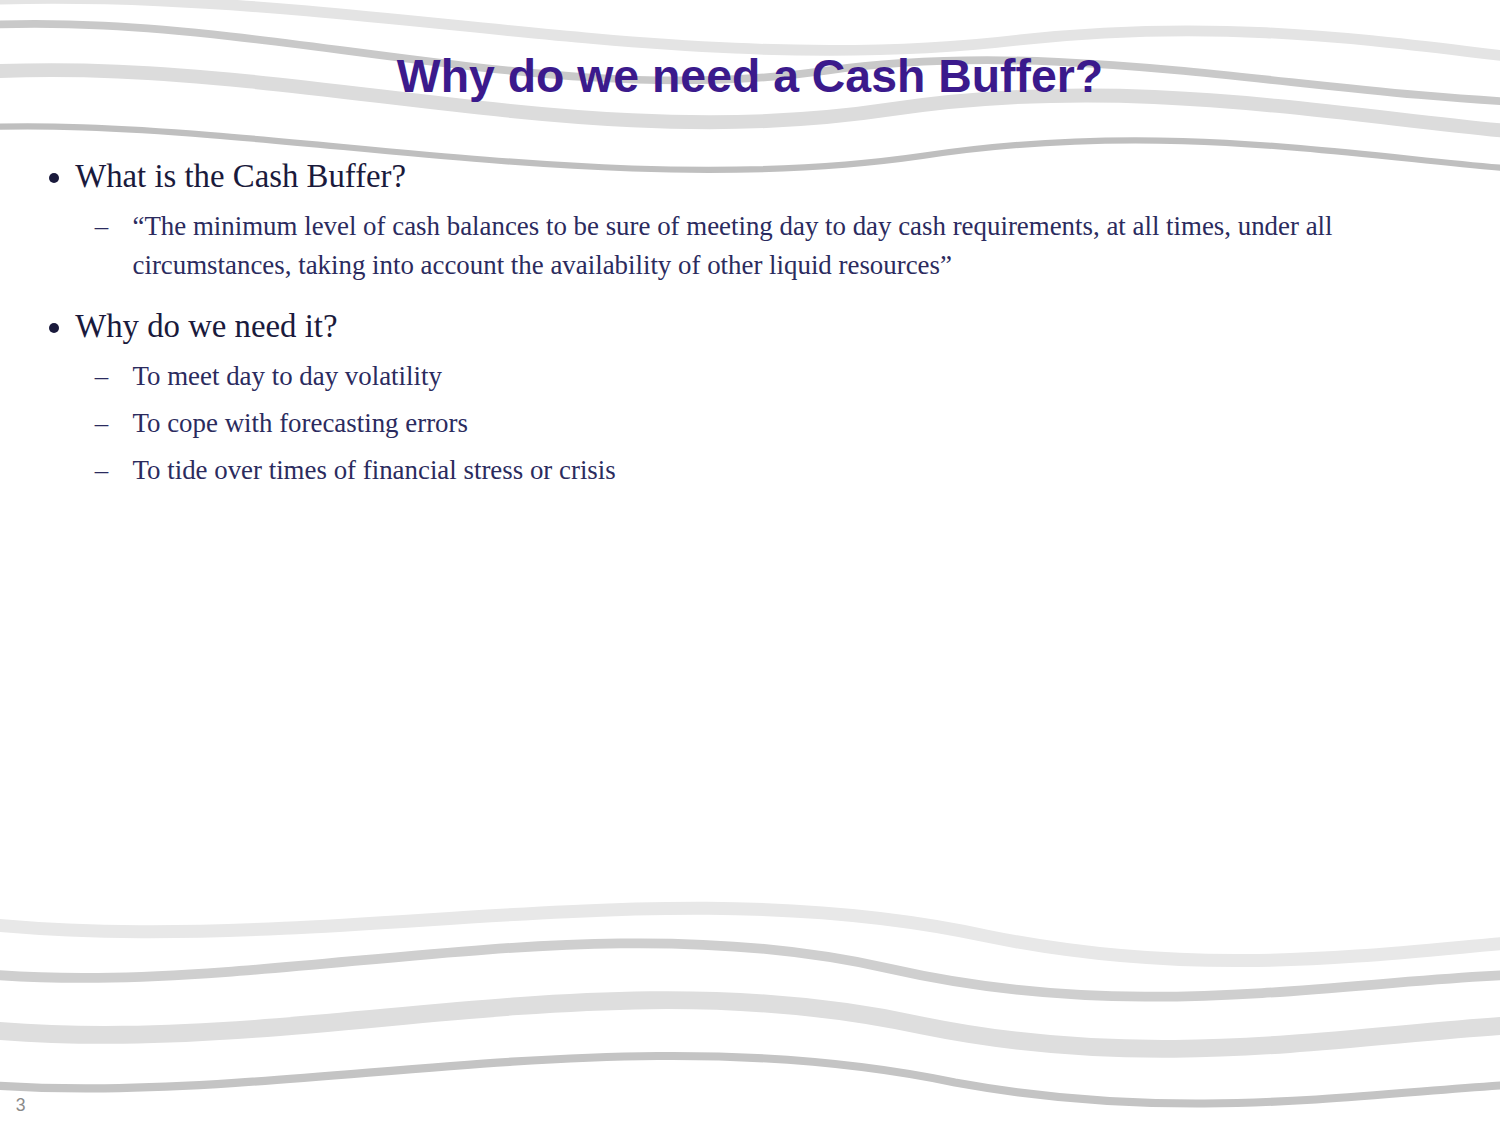Why do we need a Cash Buffer?
What is the Cash Buffer?
“The minimum level of cash balances to be sure of meeting day to day cash requirements, at all times, under all circumstances, taking into account the availability of other liquid resources”
Why do we need it?
To meet day to day volatility
To cope with forecasting errors
To tide over times of financial stress or crisis
3